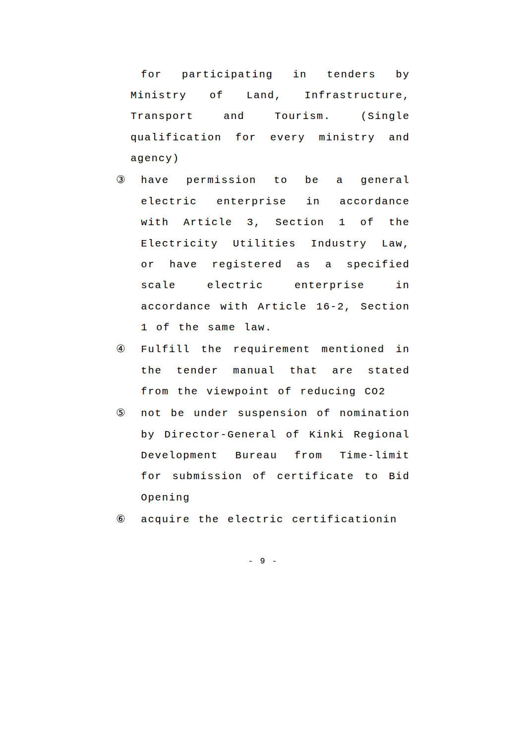for participating in tenders by Ministry of Land, Infrastructure, Transport and Tourism. (Single qualification for every ministry and agency)
③
have permission to be a general electric enterprise in accordance with Article 3, Section 1 of the Electricity Utilities Industry Law, or have registered as a specified scale electric enterprise in accordance with Article 16-2, Section 1 of the same law.
④
Fulfill the requirement mentioned in the tender manual that are stated from the viewpoint of reducing CO2
⑤
not be under suspension of nomination by Director-General of Kinki Regional Development Bureau from Time-limit for submission of certificate to Bid Opening
⑥
acquire the electric certificationin
- 9 -